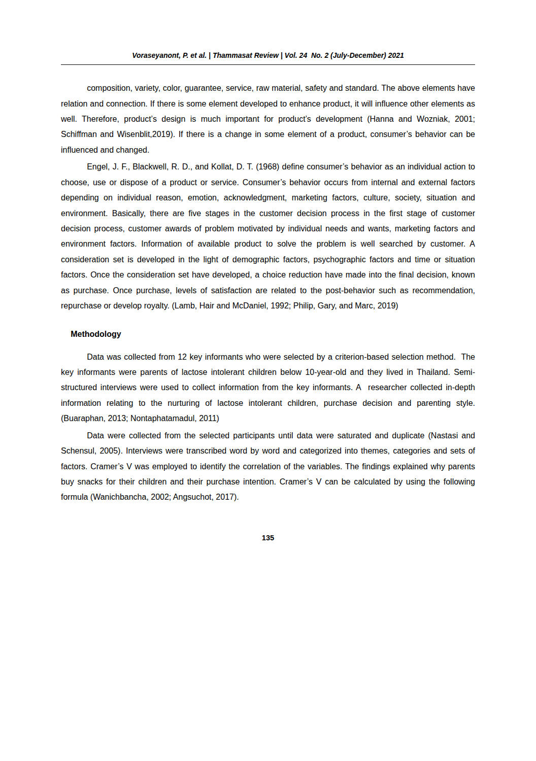Voraseyanont, P. et al. | Thammasat Review | Vol. 24 No. 2 (July-December) 2021
composition, variety, color, guarantee, service, raw material, safety and standard. The above elements have relation and connection. If there is some element developed to enhance product, it will influence other elements as well. Therefore, product’s design is much important for product’s development (Hanna and Wozniak, 2001; Schiffman and Wisenblit,2019). If there is a change in some element of a product, consumer’s behavior can be influenced and changed.
Engel, J. F., Blackwell, R. D., and Kollat, D. T. (1968) define consumer’s behavior as an individual action to choose, use or dispose of a product or service. Consumer’s behavior occurs from internal and external factors depending on individual reason, emotion, acknowledgment, marketing factors, culture, society, situation and environment. Basically, there are five stages in the customer decision process in the first stage of customer decision process, customer awards of problem motivated by individual needs and wants, marketing factors and environment factors. Information of available product to solve the problem is well searched by customer. A consideration set is developed in the light of demographic factors, psychographic factors and time or situation factors. Once the consideration set have developed, a choice reduction have made into the final decision, known as purchase. Once purchase, levels of satisfaction are related to the post-behavior such as recommendation, repurchase or develop royalty. (Lamb, Hair and McDaniel, 1992; Philip, Gary, and Marc, 2019)
Methodology
Data was collected from 12 key informants who were selected by a criterion-based selection method. The key informants were parents of lactose intolerant children below 10-year-old and they lived in Thailand. Semi-structured interviews were used to collect information from the key informants. A researcher collected in-depth information relating to the nurturing of lactose intolerant children, purchase decision and parenting style. (Buaraphan, 2013; Nontaphatamadul, 2011)
Data were collected from the selected participants until data were saturated and duplicate (Nastasi and Schensul, 2005). Interviews were transcribed word by word and categorized into themes, categories and sets of factors. Cramer’s V was employed to identify the correlation of the variables. The findings explained why parents buy snacks for their children and their purchase intention. Cramer’s V can be calculated by using the following formula (Wanichbancha, 2002; Angsuchot, 2017).
135